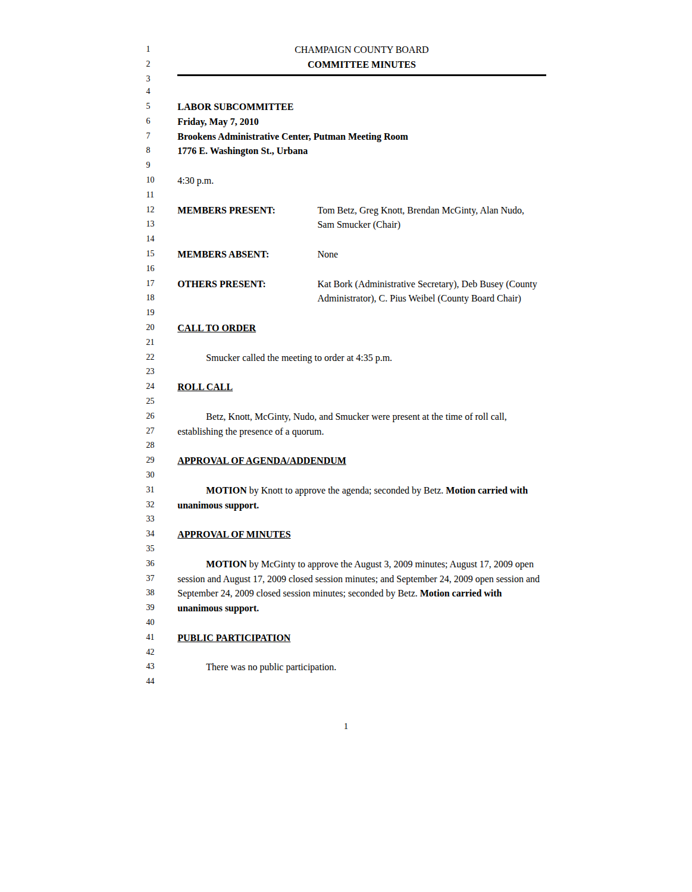| 1 | Champaign County Board |
| 2 | Committee Minutes |
| 3 | |
| 4 | |
| 5 | Labor Subcommittee |
| 6 | Friday, May 7, 2010 |
| 7 | Brookens Administrative Center, Putman Meeting Room |
| 8 | 1776 E. Washington St., Urbana |
| 9 | |
| 10 | 4:30 p.m. |
| 11 | |
| 12 | MEMBERS PRESENT: Tom Betz, Greg Knott, Brendan McGinty, Alan Nudo, |
| 13 | Sam Smucker (Chair) |
| 14 | |
| 15 | MEMBERS ABSENT: None |
| 16 | |
| 17 | OTHERS PRESENT: Kat Bork (Administrative Secretary), Deb Busey (County |
| 18 | Administrator), C. Pius Weibel (County Board Chair) |
| 19 | |
| 20 | Call to Order |
| 21 | |
| 22 | Smucker called the meeting to order at 4:35 p.m. |
| 23 | |
| 24 | Roll Call |
| 25 | |
| 26 | Betz, Knott, McGinty, Nudo, and Smucker were present at the time of roll call, |
| 27 | establishing the presence of a quorum. |
| 28 | |
| 29 | Approval of Agenda/Addendum |
| 30 | |
| 31 | MOTION by Knott to approve the agenda; seconded by Betz. Motion carried with |
| 32 | unanimous support. |
| 33 | |
| 34 | Approval of Minutes |
| 35 | |
| 36 | MOTION by McGinty to approve the August 3, 2009 minutes; August 17, 2009 open |
| 37 | session and August 17, 2009 closed session minutes; and September 24, 2009 open session and |
| 38 | September 24, 2009 closed session minutes; seconded by Betz. Motion carried with |
| 39 | unanimous support. |
| 40 | |
| 41 | Public Participation |
| 42 | |
| 43 | There was no public participation. |
| 44 | |
1